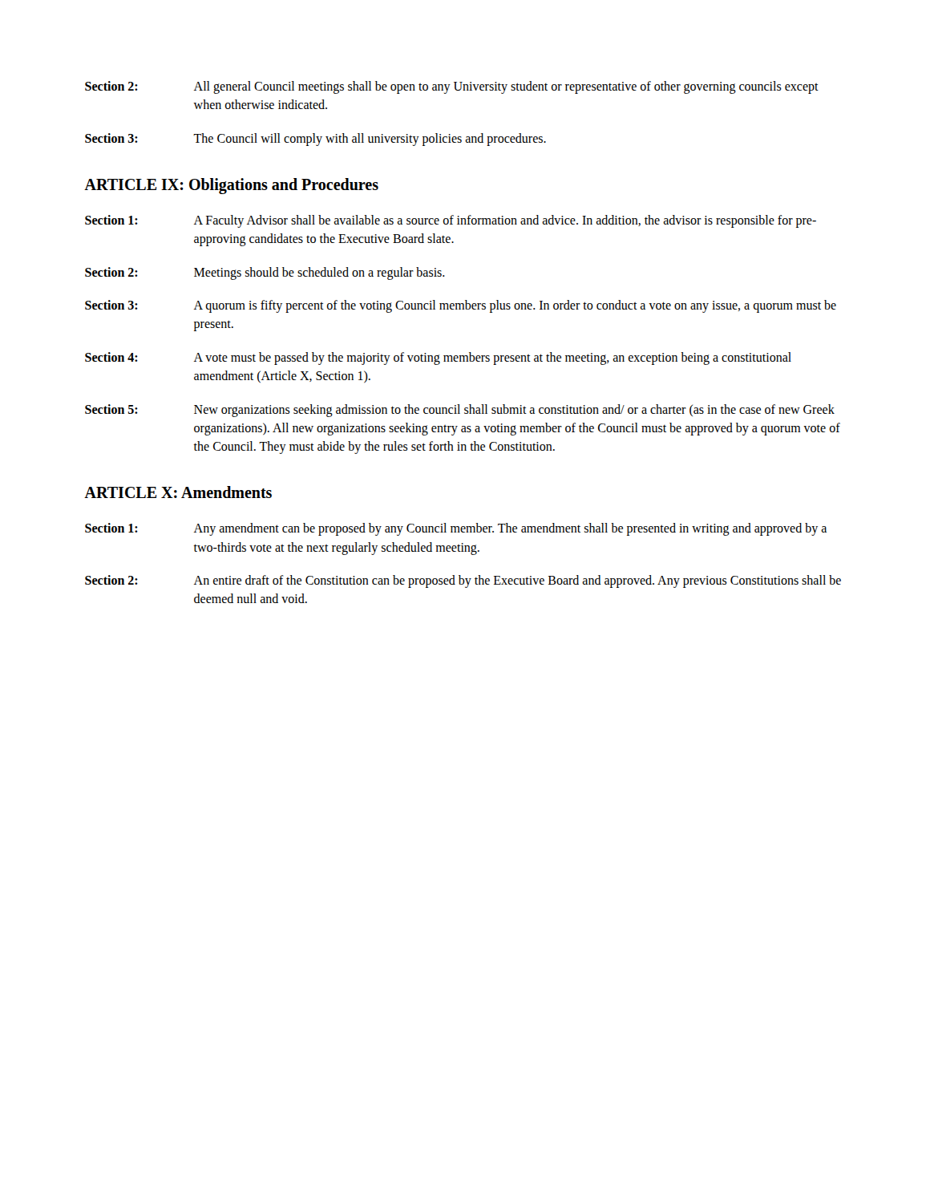Section 2:
All general Council meetings shall be open to any University student or representative of other governing councils except when otherwise indicated.
Section 3:
The Council will comply with all university policies and procedures.
ARTICLE IX: Obligations and Procedures
Section 1:
A Faculty Advisor shall be available as a source of information and advice. In addition, the advisor is responsible for pre-approving candidates to the Executive Board slate.
Section 2:
Meetings should be scheduled on a regular basis.
Section 3:
A quorum is fifty percent of the voting Council members plus one. In order to conduct a vote on any issue, a quorum must be present.
Section 4:
A vote must be passed by the majority of voting members present at the meeting, an exception being a constitutional amendment (Article X, Section 1).
Section 5:
New organizations seeking admission to the council shall submit a constitution and/ or a charter (as in the case of new Greek organizations). All new organizations seeking entry as a voting member of the Council must be approved by a quorum vote of the Council. They must abide by the rules set forth in the Constitution.
ARTICLE X: Amendments
Section 1:
Any amendment can be proposed by any Council member. The amendment shall be presented in writing and approved by a two-thirds vote at the next regularly scheduled meeting.
Section 2:
An entire draft of the Constitution can be proposed by the Executive Board and approved. Any previous Constitutions shall be deemed null and void.